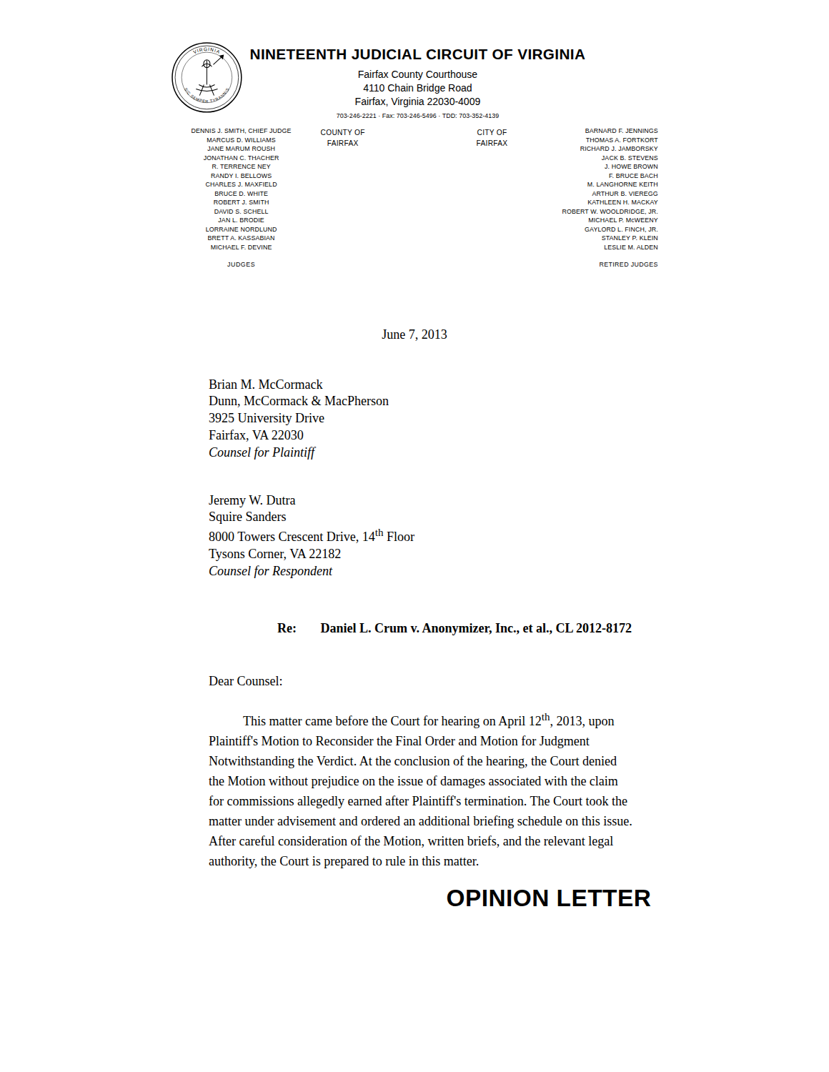VIRGINIA SIC SEMPER TYRANNIS
NINETEENTH JUDICIAL CIRCUIT OF VIRGINIA
Fairfax County Courthouse
4110 Chain Bridge Road
Fairfax, Virginia 22030-4009
703-246-2221 · Fax: 703-246-5496 · TDD: 703-352-4139
DENNIS J. SMITH, CHIEF JUDGE
MARCUS D. WILLIAMS
JANE MARUM ROUSH
JONATHAN C. THACHER
R. TERRENCE NEY
RANDY I. BELLOWS
CHARLES J. MAXFIELD
BRUCE D. WHITE
ROBERT J. SMITH
DAVID S. SCHELL
JAN L. BRODIE
LORRAINE NORDLUND
BRETT A. KASSABIAN
MICHAEL F. DEVINE
JUDGES
COUNTY OF FAIRFAX CITY OF FAIRFAX
BARNARD F. JENNINGS
THOMAS A. FORTKORT
RICHARD J. JAMBORSKY
JACK B. STEVENS
J. HOWE BROWN
F. BRUCE BACH
M. LANGHORNE KEITH
ARTHUR B. VIEREGG
KATHLEEN H. MACKAY
ROBERT W. WOOLDRIDGE, JR.
MICHAEL P. McWEENY
GAYLORD L. FINCH, JR.
STANLEY P. KLEIN
LESLIE M. ALDEN
RETIRED JUDGES
June 7, 2013
Brian M. McCormack
Dunn, McCormack & MacPherson
3925 University Drive
Fairfax, VA 22030
Counsel for Plaintiff
Jeremy W. Dutra
Squire Sanders
8000 Towers Crescent Drive, 14th Floor
Tysons Corner, VA 22182
Counsel for Respondent
Re: Daniel L. Crum v. Anonymizer, Inc., et al., CL 2012-8172
Dear Counsel:
This matter came before the Court for hearing on April 12th, 2013, upon Plaintiff's Motion to Reconsider the Final Order and Motion for Judgment Notwithstanding the Verdict. At the conclusion of the hearing, the Court denied the Motion without prejudice on the issue of damages associated with the claim for commissions allegedly earned after Plaintiff's termination. The Court took the matter under advisement and ordered an additional briefing schedule on this issue. After careful consideration of the Motion, written briefs, and the relevant legal authority, the Court is prepared to rule in this matter.
OPINION LETTER